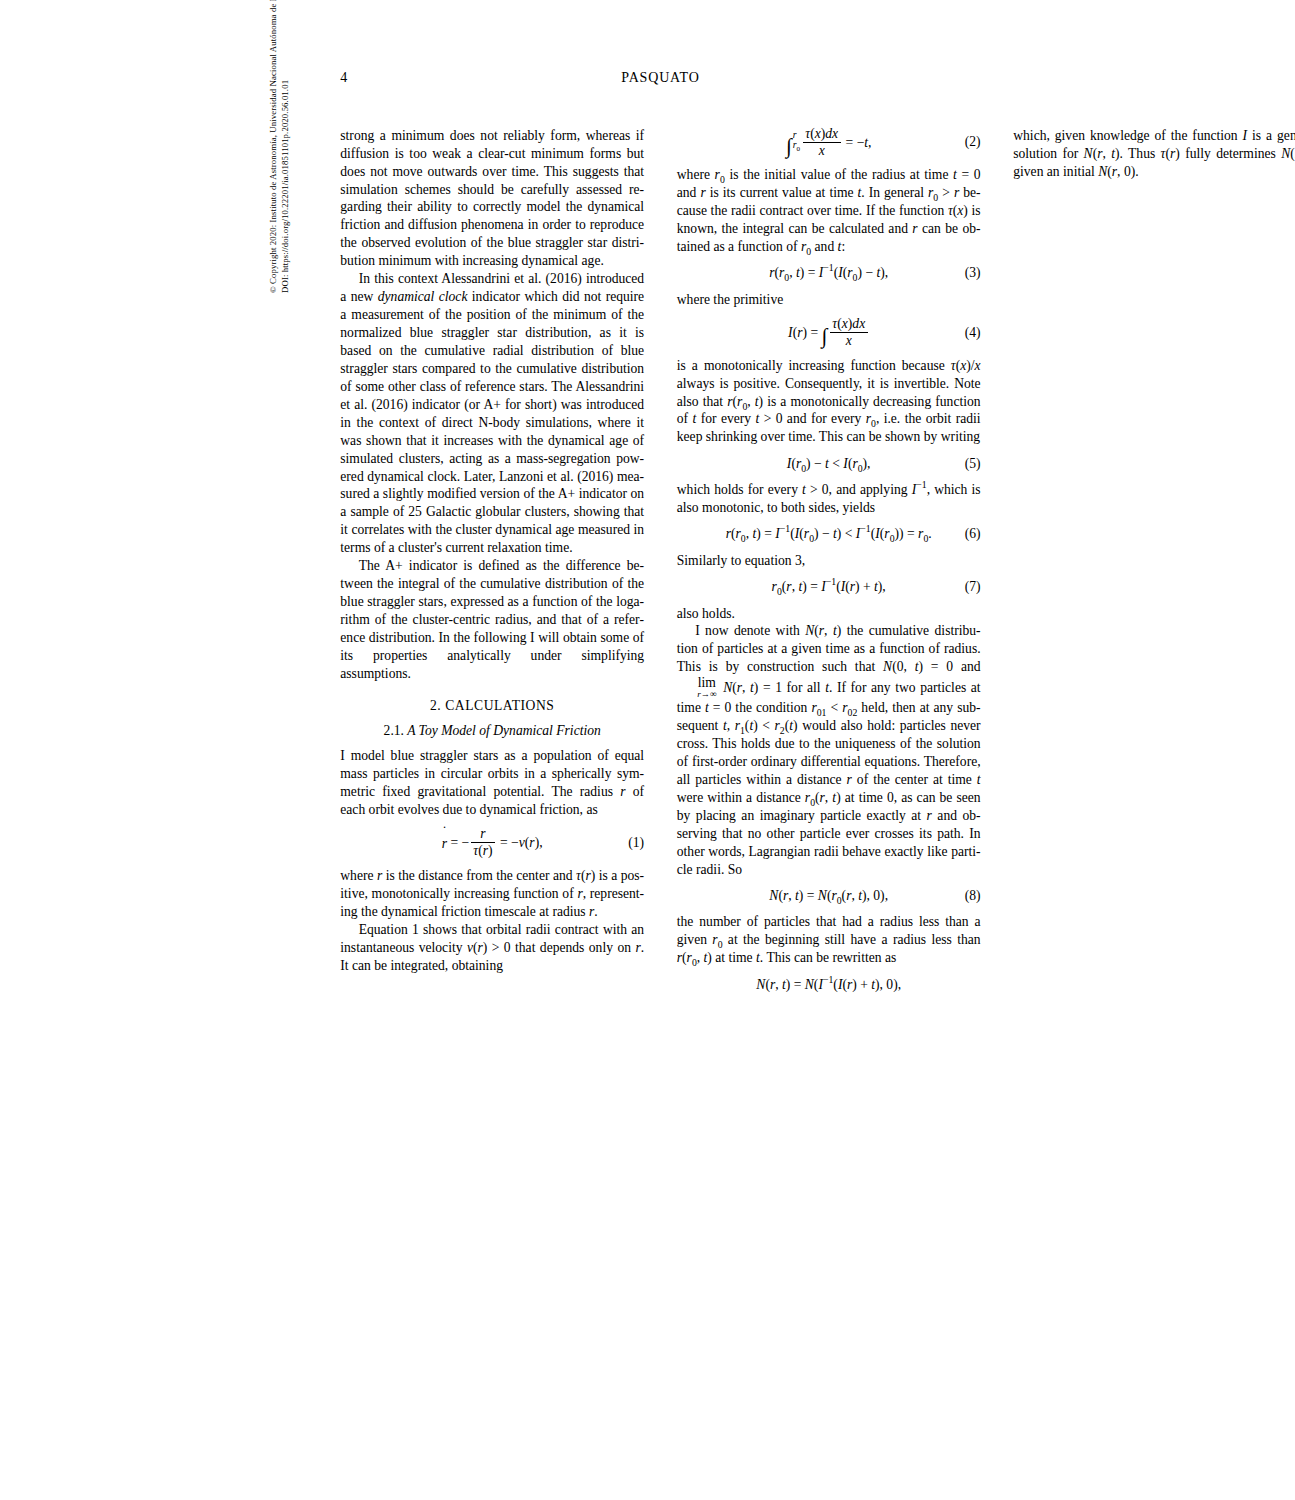© Copyright 2020: Instituto de Astronomía, Universidad Nacional Autónoma de México
DOI: https://doi.org/10.22201/ia.01851101p.2020.56.01.01
4
PASQUATO
strong a minimum does not reliably form, whereas if diffusion is too weak a clear-cut minimum forms but does not move outwards over time. This suggests that simulation schemes should be carefully assessed regarding their ability to correctly model the dynamical friction and diffusion phenomena in order to reproduce the observed evolution of the blue straggler star distribution minimum with increasing dynamical age.
In this context Alessandrini et al. (2016) introduced a new dynamical clock indicator which did not require a measurement of the position of the minimum of the normalized blue straggler star distribution, as it is based on the cumulative radial distribution of blue straggler stars compared to the cumulative distribution of some other class of reference stars. The Alessandrini et al. (2016) indicator (or A+ for short) was introduced in the context of direct N-body simulations, where it was shown that it increases with the dynamical age of simulated clusters, acting as a mass-segregation powered dynamical clock. Later, Lanzoni et al. (2016) measured a slightly modified version of the A+ indicator on a sample of 25 Galactic globular clusters, showing that it correlates with the cluster dynamical age measured in terms of a cluster's current relaxation time.
The A+ indicator is defined as the difference between the integral of the cumulative distribution of the blue straggler stars, expressed as a function of the logarithm of the cluster-centric radius, and that of a reference distribution. In the following I will obtain some of its properties analytically under simplifying assumptions.
2. Calculations
2.1. A Toy Model of Dynamical Friction
I model blue straggler stars as a population of equal mass particles in circular orbits in a spherically symmetric fixed gravitational potential. The radius r of each orbit evolves due to dynamical friction, as
r = −rτ(r) = −v(r), (1)
where r is the distance from the center and τ(r) is a positive, monotonically increasing function of r, representing the dynamical friction timescale at radius r.
Equation 1 shows that orbital radii contract with an instantaneous velocity v(r) > 0 that depends only on r. It can be integrated, obtaining
∫rr0 τ(x)dx x = −t, (2)
where r0 is the initial value of the radius at time t = 0 and r is its current value at time t. In general r0 > r because the radii contract over time. If the function τ(x) is known, the integral can be calculated and r can be obtained as a function of r0 and t:
r(r0, t) = I−1(I(r0) − t), (3)
where the primitive
I(r) = ∫τ(x)dx x (4)
is a monotonically increasing function because τ(x)/x always is positive. Consequently, it is invertible. Note also that r(r0, t) is a monotonically decreasing function of t for every t > 0 and for every r0, i.e. the orbit radii keep shrinking over time. This can be shown by writing
I(r0) − t < I(r0), (5)
which holds for every t > 0, and applying I−1, which is also monotonic, to both sides, yields
r(r0, t) = I−1(I(r0) − t) < I−1(I(r0)) = r0. (6)
Similarly to equation 3,
r0(r, t) = I−1(I(r) + t), (7)
also holds.
I now denote with N(r, t) the cumulative distribution of particles at a given time as a function of radius. This is by construction such that N(0, t) = 0 and lim r→∞ N(r, t) = 1 for all t. If for any two particles at time t = 0 the condition r01 < r02 held, then at any subsequent t, r1(t) < r2(t) would also hold: particles never cross. This holds due to the uniqueness of the solution of first-order ordinary differential equations. Therefore, all particles within a distance r of the center at time t were within a distance r0(r, t) at time 0, as can be seen by placing an imaginary particle exactly at r and observing that no other particle ever crosses its path. In other words, Lagrangian radii behave exactly like particle radii. So
N(r, t) = N(r0(r, t), 0), (8)
the number of particles that had a radius less than a given r0 at the beginning still have a radius less than r(r0, t) at time t. This can be rewritten as
N(r, t) = N(I−1(I(r) + t), 0), (9)
which, given knowledge of the function I is a general solution for N(r, t). Thus τ(r) fully determines N(r, t) given an initial N(r, 0).